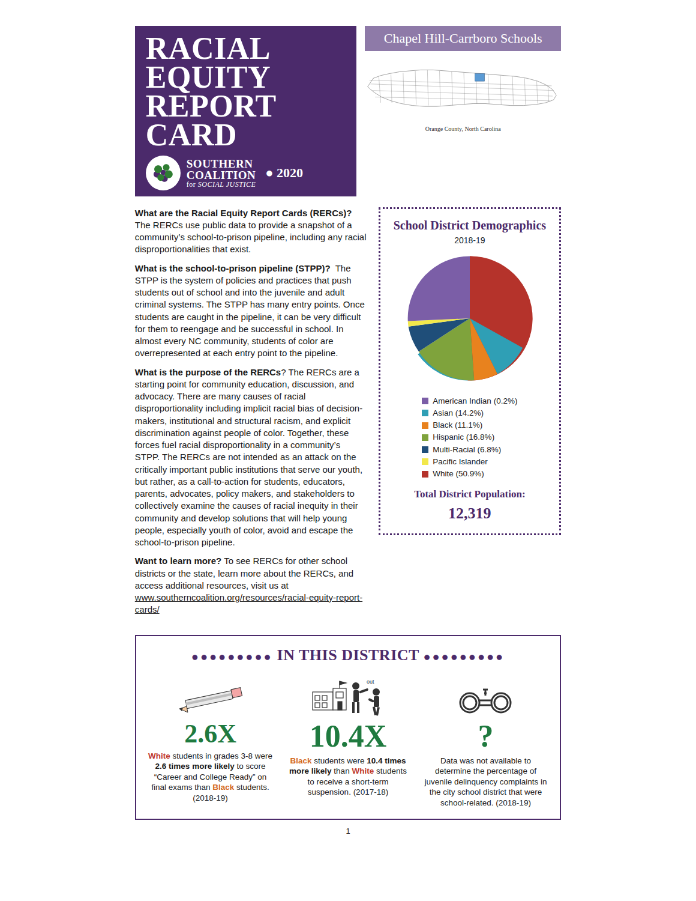Racial Equity
Report Card
SOUTHERN COALITION for SOCIAL JUSTICE
● 2020
Chapel Hill-Carrboro Schools
Orange County, North Carolina
What are the Racial Equity Report Cards (RERCs)? The RERCs use public data to provide a snapshot of a community’s school-to-prison pipeline, including any racial disproportionalities that exist.
What is the school-to-prison pipeline (STPP)? The STPP is the system of policies and practices that push students out of school and into the juvenile and adult criminal systems. The STPP has many entry points. Once students are caught in the pipeline, it can be very difficult for them to reengage and be successful in school. In almost every NC community, students of color are overrepresented at each entry point to the pipeline.
What is the purpose of the RERCs? The RERCs are a starting point for community education, discussion, and advocacy. There are many causes of racial disproportionality including implicit racial bias of decision-makers, institutional and structural racism, and explicit discrimination against people of color. Together, these forces fuel racial disproportionality in a community’s STPP. The RERCs are not intended as an attack on the critically important public institutions that serve our youth, but rather, as a call-to-action for students, educators, parents, advocates, policy makers, and stakeholders to collectively examine the causes of racial inequity in their community and develop solutions that will help young people, especially youth of color, avoid and escape the school-to-prison pipeline.
Want to learn more? To see RERCs for other school districts or the state, learn more about the RERCs, and access additional resources, visit us at www.southerncoalition.org/resources/racial-equity-report-cards/
School District Demographics
2018-19
American Indian (0.2%)
Asian (14.2%)
Black (11.1%)
Hispanic (16.8%)
Multi-Racial (6.8%)
Pacific Islander
White (50.9%)
Total District Population: 12,319
●●●●●●●●● IN THIS DISTRICT ●●●●●●●●●
2.6X
White students in grades 3-8 were 2.6 times more likely to score “Career and College Ready” on final exams than Black students. (2018-19)
out
10.4X
Black students were 10.4 times more likely than White students to receive a short-term suspension. (2017-18)
?
Data was not available to determine the percentage of juvenile delinquency complaints in the city school district that were school-related. (2018-19)
1